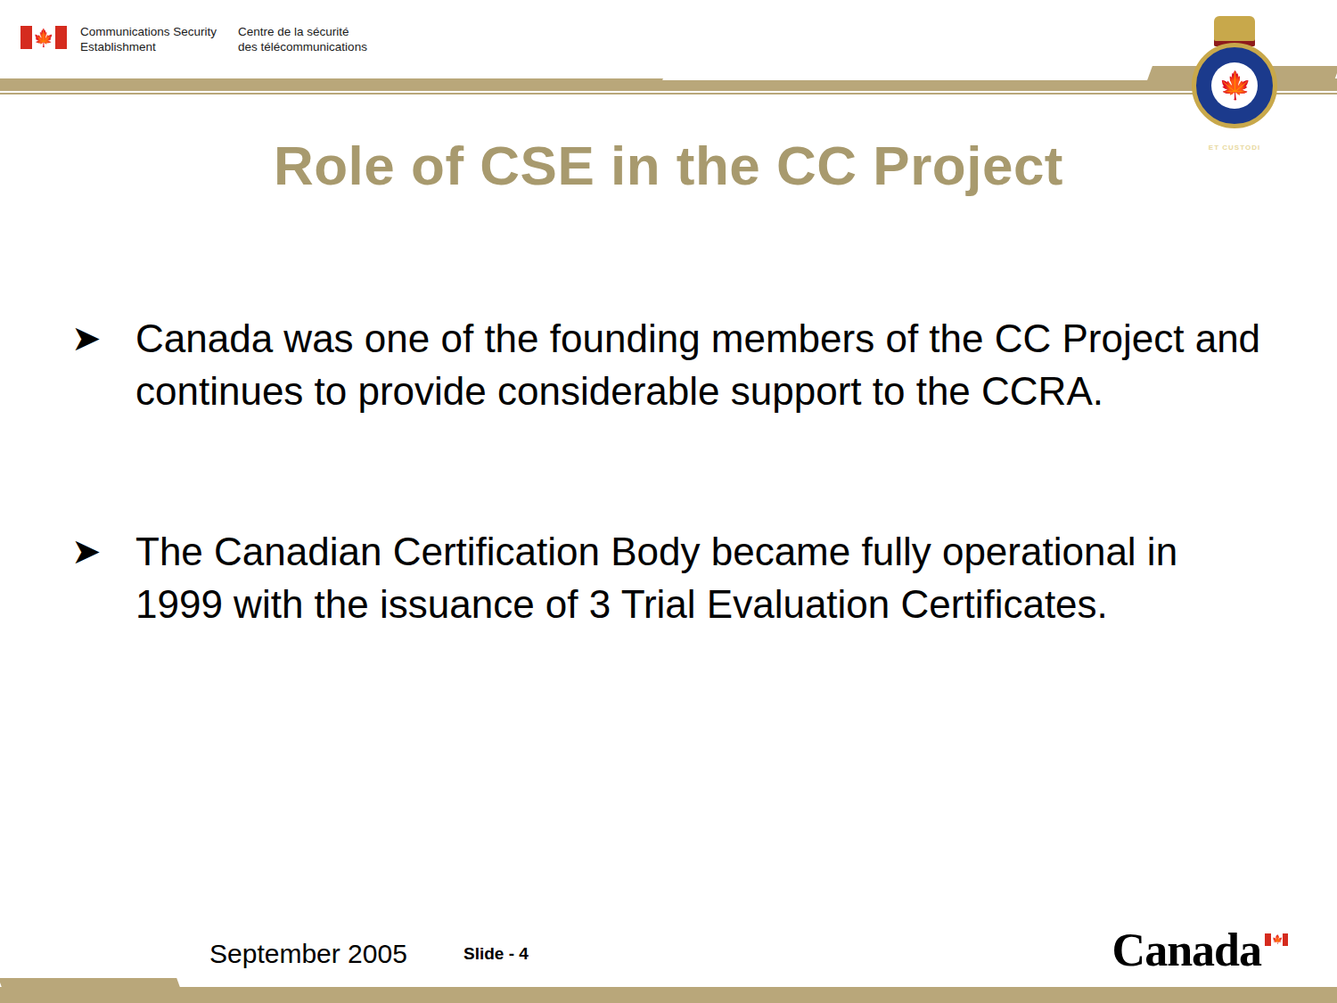🍁
Communications Security
Establishment
Centre de la sécurité
des télécommunications
NUNTIUM · COMPARA
🍁
ET CUSTODI
Role of CSE in the CC Project
Canada was one of the founding members of the CC Project and continues to provide considerable support to the CCRA.
The Canadian Certification Body became fully operational in 1999 with the issuance of 3 Trial Evaluation Certificates.
September 2005
Slide - 4
Canada🍁